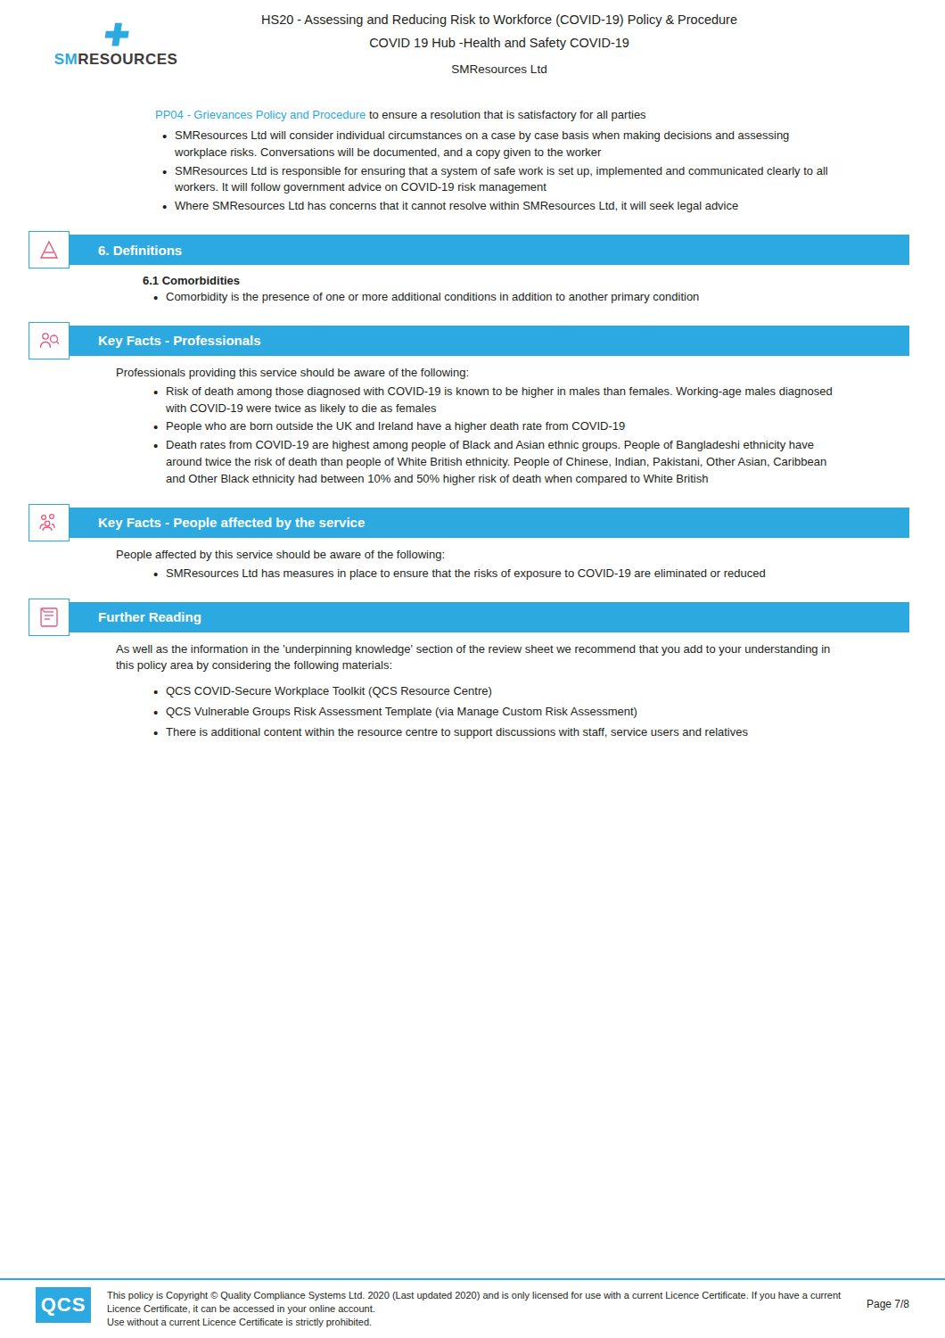✚
SMRESOURCES
HS20 - Assessing and Reducing Risk to Workforce (COVID-19) Policy & Procedure
COVID 19 Hub -Health and Safety COVID-19
SMResources Ltd
PP04 - Grievances Policy and Procedure to ensure a resolution that is satisfactory for all parties
SMResources Ltd will consider individual circumstances on a case by case basis when making decisions and assessing workplace risks. Conversations will be documented, and a copy given to the worker
SMResources Ltd is responsible for ensuring that a system of safe work is set up, implemented and communicated clearly to all workers. It will follow government advice on COVID-19 risk management
Where SMResources Ltd has concerns that it cannot resolve within SMResources Ltd, it will seek legal advice
6. Definitions
6.1 Comorbidities
Comorbidity is the presence of one or more additional conditions in addition to another primary condition
Key Facts - Professionals
Professionals providing this service should be aware of the following:
Risk of death among those diagnosed with COVID-19 is known to be higher in males than females. Working-age males diagnosed with COVID-19 were twice as likely to die as females
People who are born outside the UK and Ireland have a higher death rate from COVID-19
Death rates from COVID-19 are highest among people of Black and Asian ethnic groups. People of Bangladeshi ethnicity have around twice the risk of death than people of White British ethnicity. People of Chinese, Indian, Pakistani, Other Asian, Caribbean and Other Black ethnicity had between 10% and 50% higher risk of death when compared to White British
Key Facts - People affected by the service
People affected by this service should be aware of the following:
SMResources Ltd has measures in place to ensure that the risks of exposure to COVID-19 are eliminated or reduced
Further Reading
As well as the information in the 'underpinning knowledge' section of the review sheet we recommend that you add to your understanding in this policy area by considering the following materials:
QCS COVID-Secure Workplace Toolkit (QCS Resource Centre)
QCS Vulnerable Groups Risk Assessment Template (via Manage Custom Risk Assessment)
There is additional content within the resource centre to support discussions with staff, service users and relatives
QCS
This policy is Copyright © Quality Compliance Systems Ltd. 2020 (Last updated 2020) and is only licensed for use with a current Licence Certificate. If you have a current Licence Certificate, it can be accessed in your online account.
Use without a current Licence Certificate is strictly prohibited.
Page 7/8